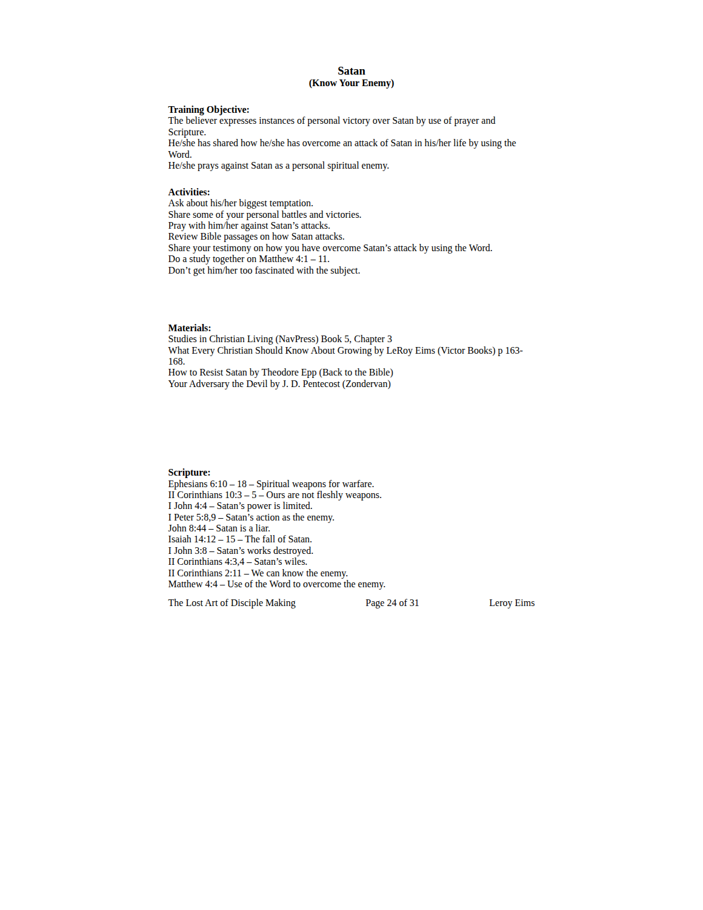Satan
(Know Your Enemy)
Training Objective:
The believer expresses instances of personal victory over Satan by use of prayer and Scripture.
He/she has shared how he/she has overcome an attack of Satan in his/her life by using the Word.
He/she prays against Satan as a personal spiritual enemy.
Activities:
Ask about his/her biggest temptation.
Share some of your personal battles and victories.
Pray with him/her against Satan’s attacks.
Review Bible passages on how Satan attacks.
Share your testimony on how you have overcome Satan’s attack by using the Word.
Do a study together on Matthew 4:1 – 11.
Don’t get him/her too fascinated with the subject.
Materials:
Studies in Christian Living (NavPress) Book 5, Chapter 3
What Every Christian Should Know About Growing by LeRoy Eims (Victor Books) p 163-168.
How to Resist Satan by Theodore Epp (Back to the Bible)
Your Adversary the Devil by J. D. Pentecost (Zondervan)
Scripture:
Ephesians 6:10 – 18 – Spiritual weapons for warfare.
II Corinthians 10:3 – 5 – Ours are not fleshly weapons.
I John 4:4 – Satan’s power is limited.
I Peter 5:8,9 – Satan’s action as the enemy.
John 8:44 – Satan is a liar.
Isaiah 14:12 – 15 – The fall of Satan.
I John 3:8 – Satan’s works destroyed.
II Corinthians 4:3,4 – Satan’s wiles.
II Corinthians 2:11 – We can know the enemy.
Matthew 4:4 – Use of the Word to overcome the enemy.
The Lost Art of Disciple Making Page 24 of 31 Leroy Eims